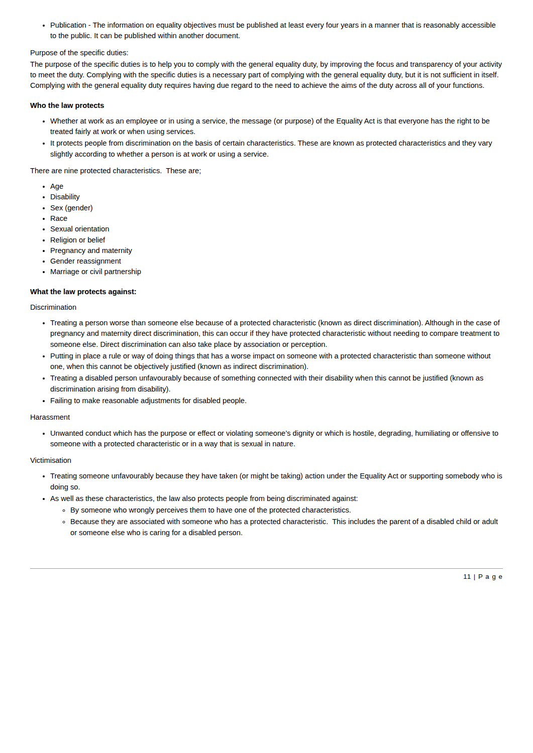Publication - The information on equality objectives must be published at least every four years in a manner that is reasonably accessible to the public. It can be published within another document.
Purpose of the specific duties:
The purpose of the specific duties is to help you to comply with the general equality duty, by improving the focus and transparency of your activity to meet the duty. Complying with the specific duties is a necessary part of complying with the general equality duty, but it is not sufficient in itself. Complying with the general equality duty requires having due regard to the need to achieve the aims of the duty across all of your functions.
Who the law protects
Whether at work as an employee or in using a service, the message (or purpose) of the Equality Act is that everyone has the right to be treated fairly at work or when using services.
It protects people from discrimination on the basis of certain characteristics. These are known as protected characteristics and they vary slightly according to whether a person is at work or using a service.
There are nine protected characteristics. These are;
Age
Disability
Sex (gender)
Race
Sexual orientation
Religion or belief
Pregnancy and maternity
Gender reassignment
Marriage or civil partnership
What the law protects against:
Discrimination
Treating a person worse than someone else because of a protected characteristic (known as direct discrimination). Although in the case of pregnancy and maternity direct discrimination, this can occur if they have protected characteristic without needing to compare treatment to someone else. Direct discrimination can also take place by association or perception.
Putting in place a rule or way of doing things that has a worse impact on someone with a protected characteristic than someone without one, when this cannot be objectively justified (known as indirect discrimination).
Treating a disabled person unfavourably because of something connected with their disability when this cannot be justified (known as discrimination arising from disability).
Failing to make reasonable adjustments for disabled people.
Harassment
Unwanted conduct which has the purpose or effect or violating someone’s dignity or which is hostile, degrading, humiliating or offensive to someone with a protected characteristic or in a way that is sexual in nature.
Victimisation
Treating someone unfavourably because they have taken (or might be taking) action under the Equality Act or supporting somebody who is doing so.
As well as these characteristics, the law also protects people from being discriminated against:
By someone who wrongly perceives them to have one of the protected characteristics.
Because they are associated with someone who has a protected characteristic. This includes the parent of a disabled child or adult or someone else who is caring for a disabled person.
11 | P a g e